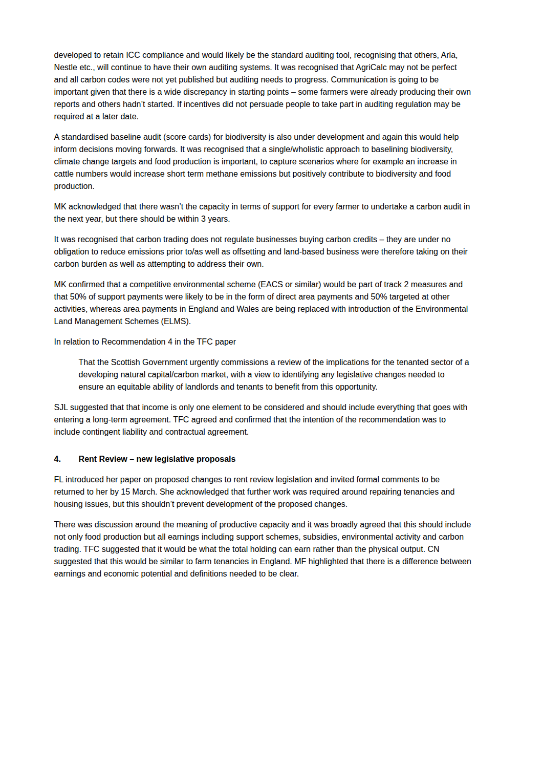developed to retain ICC compliance and would likely be the standard auditing tool, recognising that others, Arla, Nestle etc., will continue to have their own auditing systems. It was recognised that AgriCalc may not be perfect and all carbon codes were not yet published but auditing needs to progress. Communication is going to be important given that there is a wide discrepancy in starting points – some farmers were already producing their own reports and others hadn’t started. If incentives did not persuade people to take part in auditing regulation may be required at a later date.
A standardised baseline audit (score cards) for biodiversity is also under development and again this would help inform decisions moving forwards. It was recognised that a single/wholistic approach to baselining biodiversity, climate change targets and food production is important, to capture scenarios where for example an increase in cattle numbers would increase short term methane emissions but positively contribute to biodiversity and food production.
MK acknowledged that there wasn’t the capacity in terms of support for every farmer to undertake a carbon audit in the next year, but there should be within 3 years.
It was recognised that carbon trading does not regulate businesses buying carbon credits – they are under no obligation to reduce emissions prior to/as well as offsetting and land-based business were therefore taking on their carbon burden as well as attempting to address their own.
MK confirmed that a competitive environmental scheme (EACS or similar) would be part of track 2 measures and that 50% of support payments were likely to be in the form of direct area payments and 50% targeted at other activities, whereas area payments in England and Wales are being replaced with introduction of the Environmental Land Management Schemes (ELMS).
In relation to Recommendation 4 in the TFC paper
That the Scottish Government urgently commissions a review of the implications for the tenanted sector of a developing natural capital/carbon market, with a view to identifying any legislative changes needed to ensure an equitable ability of landlords and tenants to benefit from this opportunity.
SJL suggested that that income is only one element to be considered and should include everything that goes with entering a long-term agreement. TFC agreed and confirmed that the intention of the recommendation was to include contingent liability and contractual agreement.
4. Rent Review – new legislative proposals
FL introduced her paper on proposed changes to rent review legislation and invited formal comments to be returned to her by 15 March. She acknowledged that further work was required around repairing tenancies and housing issues, but this shouldn’t prevent development of the proposed changes.
There was discussion around the meaning of productive capacity and it was broadly agreed that this should include not only food production but all earnings including support schemes, subsidies, environmental activity and carbon trading. TFC suggested that it would be what the total holding can earn rather than the physical output. CN suggested that this would be similar to farm tenancies in England. MF highlighted that there is a difference between earnings and economic potential and definitions needed to be clear.